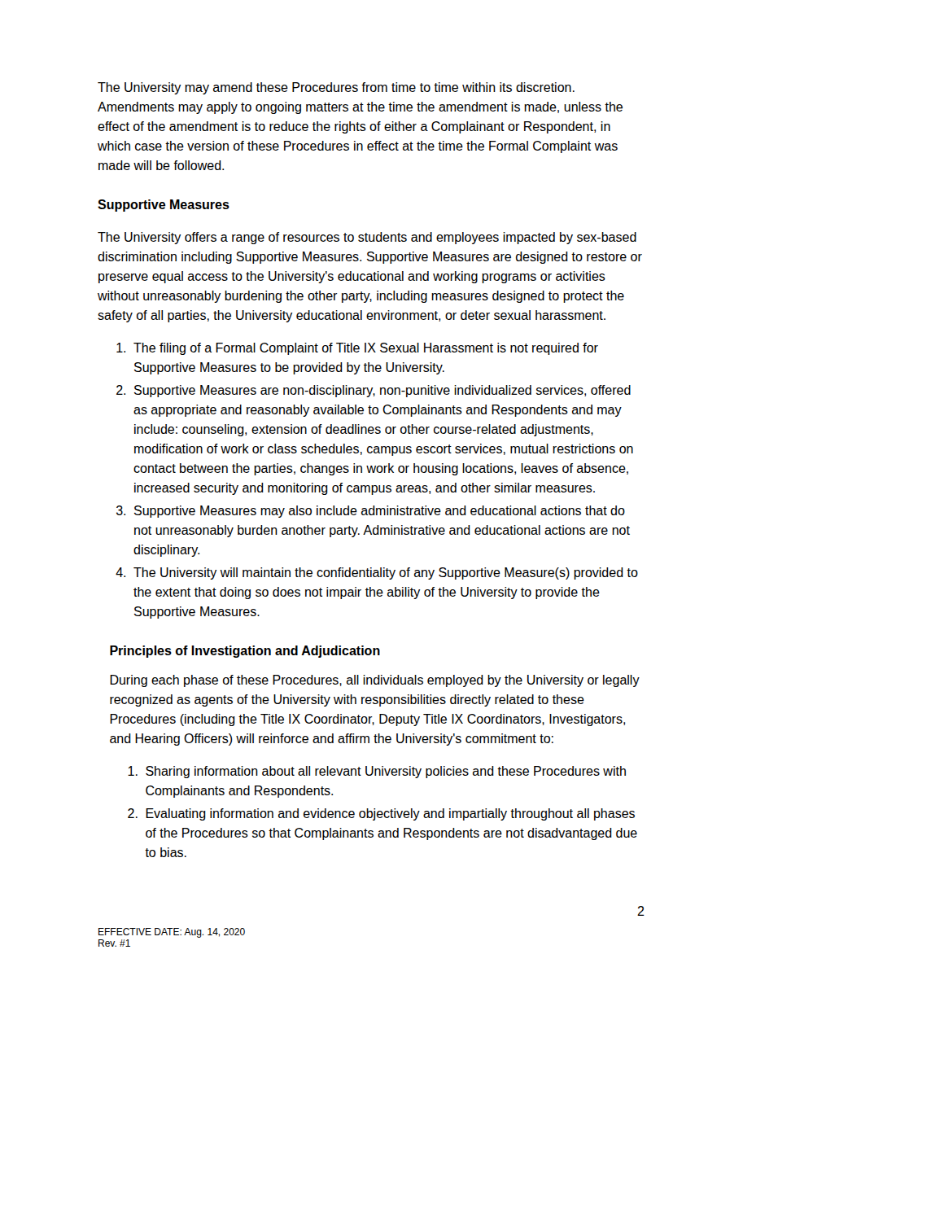The University may amend these Procedures from time to time within its discretion. Amendments may apply to ongoing matters at the time the amendment is made, unless the effect of the amendment is to reduce the rights of either a Complainant or Respondent, in which case the version of these Procedures in effect at the time the Formal Complaint was made will be followed.
Supportive Measures
The University offers a range of resources to students and employees impacted by sex-based discrimination including Supportive Measures. Supportive Measures are designed to restore or preserve equal access to the University's educational and working programs or activities without unreasonably burdening the other party, including measures designed to protect the safety of all parties, the University educational environment, or deter sexual harassment.
The filing of a Formal Complaint of Title IX Sexual Harassment is not required for Supportive Measures to be provided by the University.
Supportive Measures are non-disciplinary, non-punitive individualized services, offered as appropriate and reasonably available to Complainants and Respondents and may include: counseling, extension of deadlines or other course-related adjustments, modification of work or class schedules, campus escort services, mutual restrictions on contact between the parties, changes in work or housing locations, leaves of absence, increased security and monitoring of campus areas, and other similar measures.
Supportive Measures may also include administrative and educational actions that do not unreasonably burden another party. Administrative and educational actions are not disciplinary.
The University will maintain the confidentiality of any Supportive Measure(s) provided to the extent that doing so does not impair the ability of the University to provide the Supportive Measures.
Principles of Investigation and Adjudication
During each phase of these Procedures, all individuals employed by the University or legally recognized as agents of the University with responsibilities directly related to these Procedures (including the Title IX Coordinator, Deputy Title IX Coordinators, Investigators, and Hearing Officers) will reinforce and affirm the University's commitment to:
Sharing information about all relevant University policies and these Procedures with Complainants and Respondents.
Evaluating information and evidence objectively and impartially throughout all phases of the Procedures so that Complainants and Respondents are not disadvantaged due to bias.
2
EFFECTIVE DATE: Aug. 14, 2020
Rev. #1